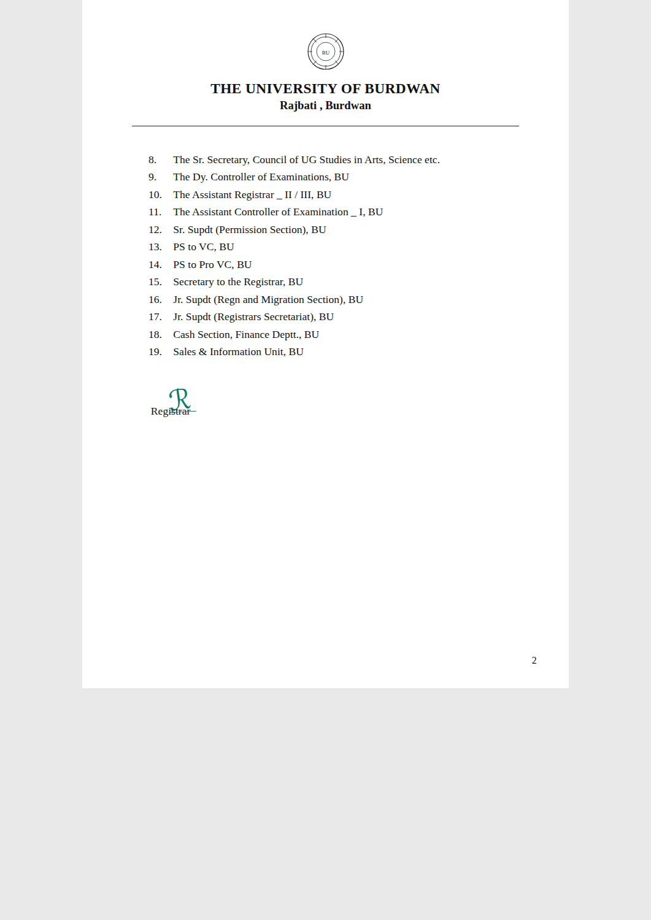BU
THE UNIVERSITY OF BURDWAN
Rajbati , Burdwan
8. The Sr. Secretary, Council of UG Studies in Arts, Science etc.
9. The Dy. Controller of Examinations, BU
10. The Assistant Registrar _ II / III, BU
11. The Assistant Controller of Examination _ I, BU
12. Sr. Supdt (Permission Section), BU
13. PS to VC, BU
14. PS to Pro VC, BU
15. Secretary to the Registrar, BU
16. Jr. Supdt (Regn and Migration Section), BU
17. Jr. Supdt (Registrars Secretariat), BU
18. Cash Section, Finance Deptt., BU
19. Sales & Information Unit, BU
ℛ Registrar
2